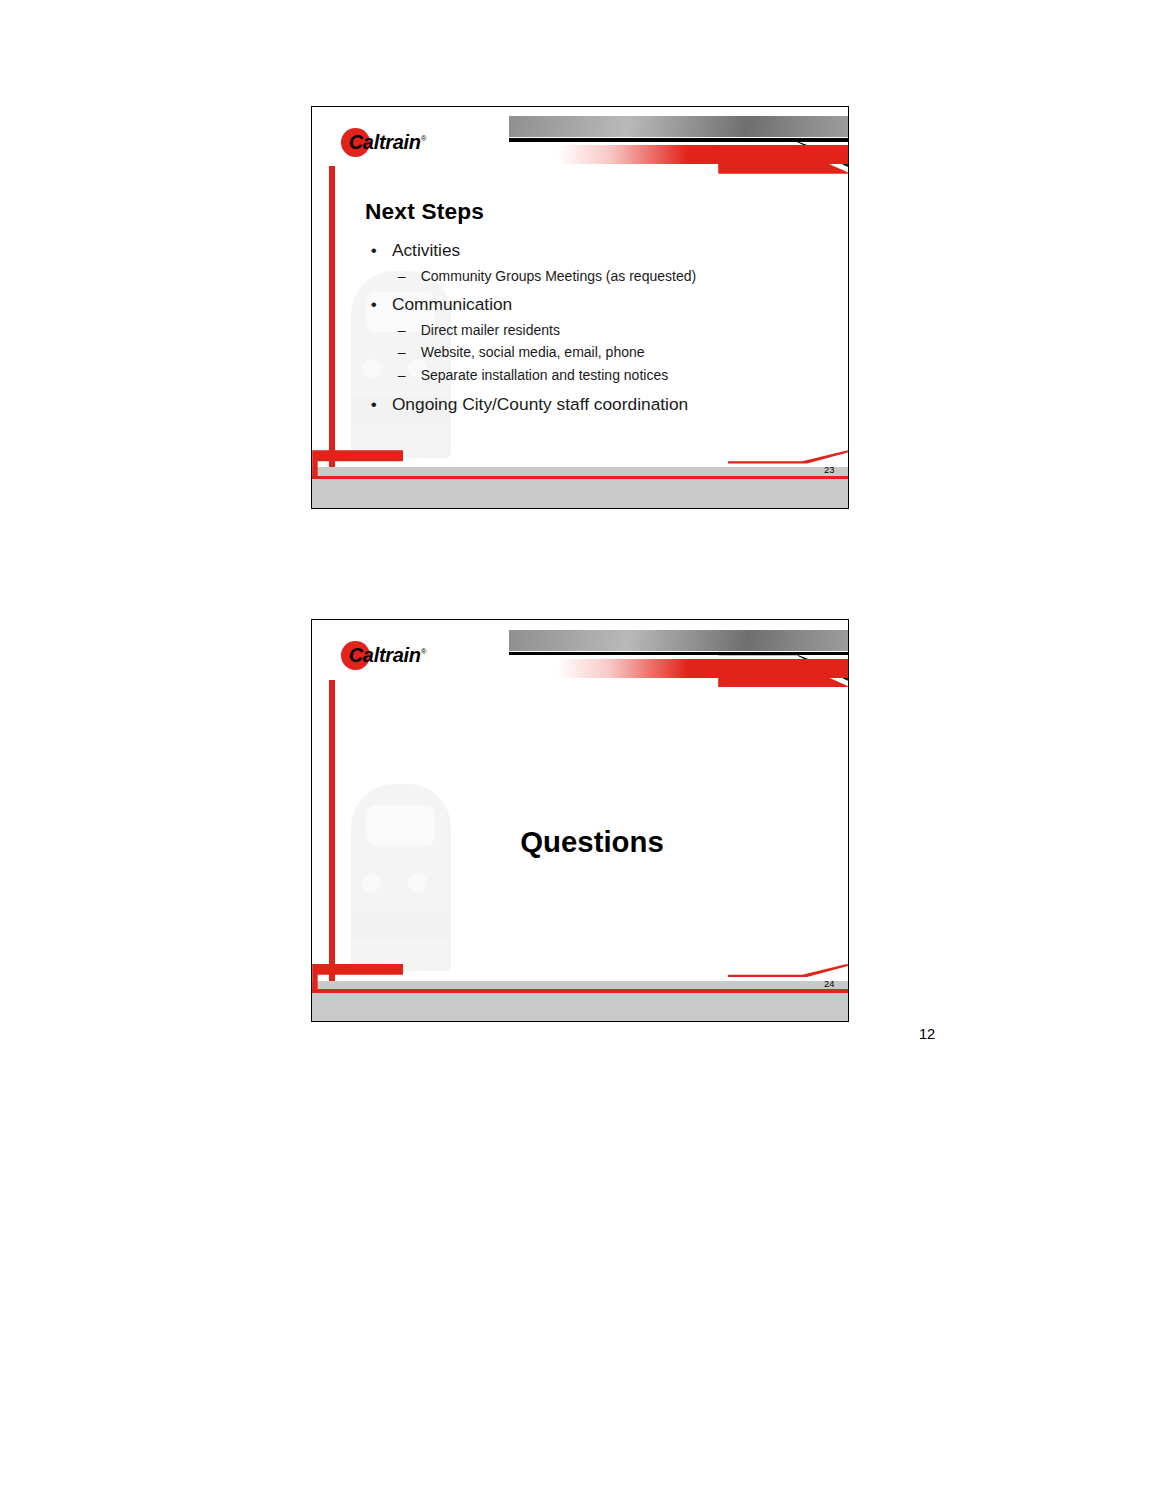Caltrain®
Next Steps
Activities
Community Groups Meetings (as requested)
Communication
Direct mailer residents
Website, social media, email, phone
Separate installation and testing notices
Ongoing City/County staff coordination
23
Caltrain®
Questions
24
12